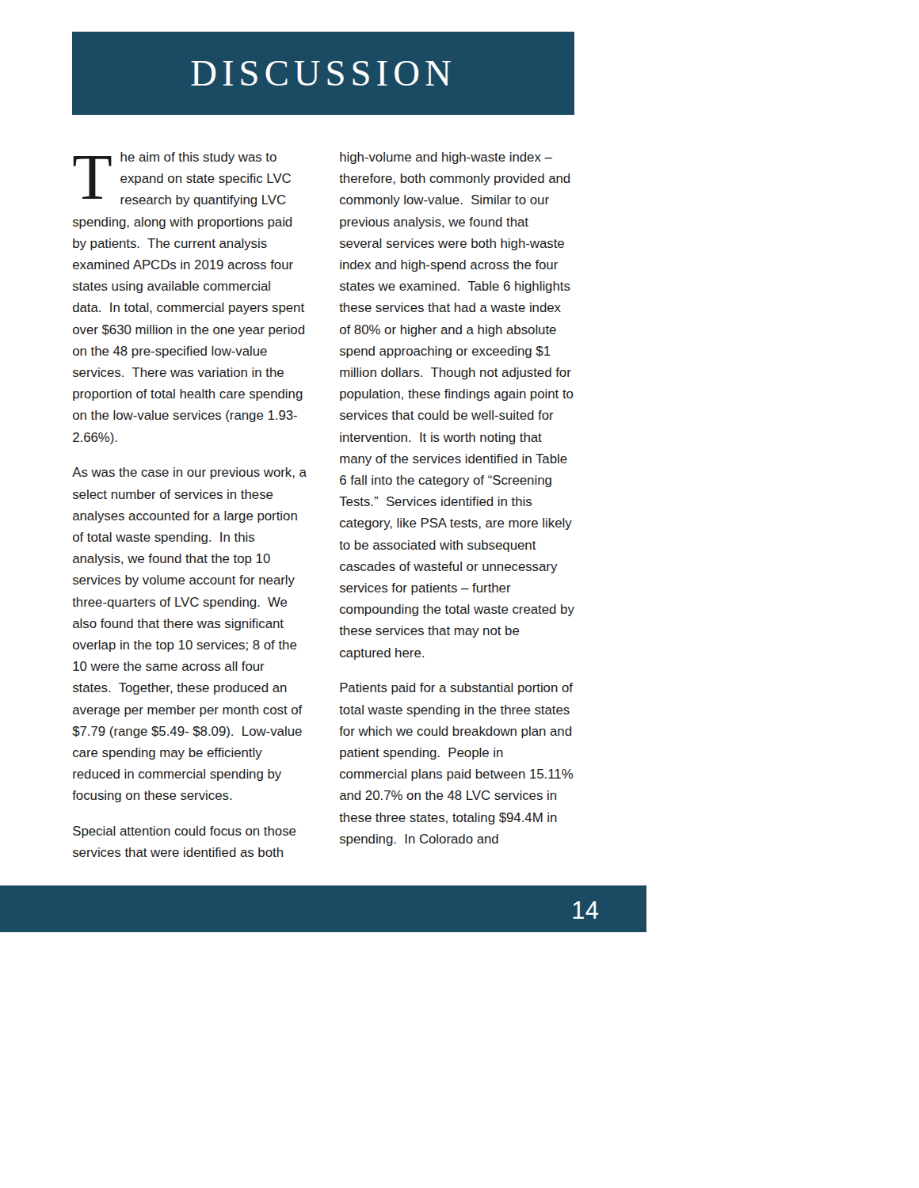DISCUSSION
The aim of this study was to expand on state specific LVC research by quantifying LVC spending, along with proportions paid by patients. The current analysis examined APCDs in 2019 across four states using available commercial data. In total, commercial payers spent over $630 million in the one year period on the 48 pre-specified low-value services. There was variation in the proportion of total health care spending on the low-value services (range 1.93-2.66%).
As was the case in our previous work, a select number of services in these analyses accounted for a large portion of total waste spending. In this analysis, we found that the top 10 services by volume account for nearly three-quarters of LVC spending. We also found that there was significant overlap in the top 10 services; 8 of the 10 were the same across all four states. Together, these produced an average per member per month cost of $7.79 (range $5.49- $8.09). Low-value care spending may be efficiently reduced in commercial spending by focusing on these services.
Special attention could focus on those services that were identified as both high-volume and high-waste index – therefore, both commonly provided and commonly low-value. Similar to our previous analysis, we found that several services were both high-waste index and high-spend across the four states we examined. Table 6 highlights these services that had a waste index of 80% or higher and a high absolute spend approaching or exceeding $1 million dollars. Though not adjusted for population, these findings again point to services that could be well-suited for intervention. It is worth noting that many of the services identified in Table 6 fall into the category of “Screening Tests.” Services identified in this category, like PSA tests, are more likely to be associated with subsequent cascades of wasteful or unnecessary services for patients – further compounding the total waste created by these services that may not be captured here.
Patients paid for a substantial portion of total waste spending in the three states for which we could breakdown plan and patient spending. People in commercial plans paid between 15.11% and 20.7% on the 48 LVC services in these three states, totaling $94.4M in spending. In Colorado and
14